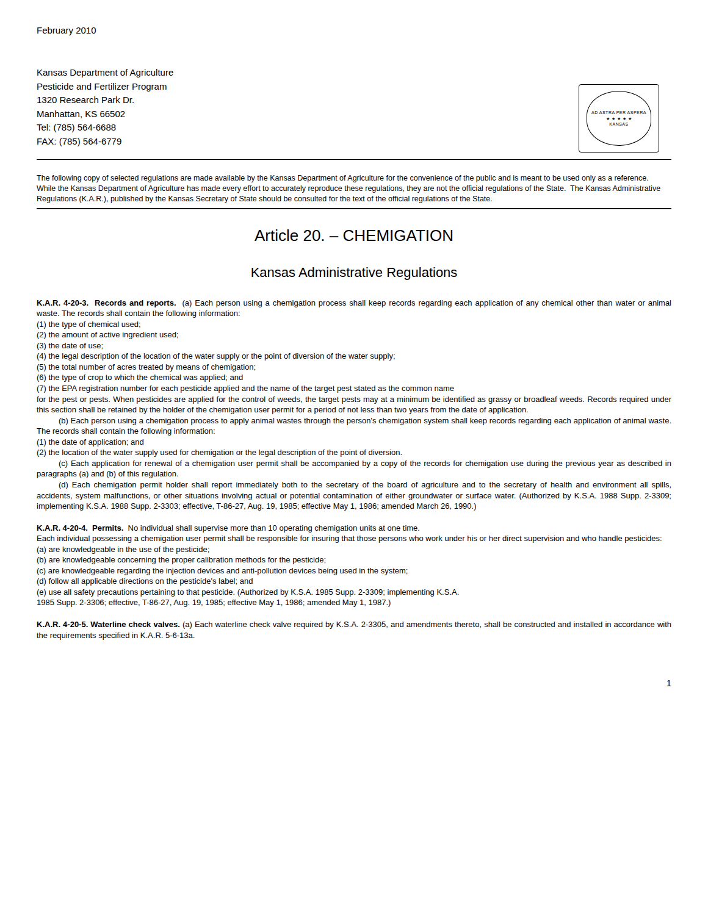February 2010
Kansas Department of Agriculture
Pesticide and Fertilizer Program
1320 Research Park Dr.
Manhattan, KS 66502
Tel: (785) 564-6688
FAX: (785) 564-6779
AD ASTRA PER ASPERA ★ ★ ★ ★ ★ KANSAS
The following copy of selected regulations are made available by the Kansas Department of Agriculture for the convenience of the public and is meant to be used only as a reference. While the Kansas Department of Agriculture has made every effort to accurately reproduce these regulations, they are not the official regulations of the State. The Kansas Administrative Regulations (K.A.R.), published by the Kansas Secretary of State should be consulted for the text of the official regulations of the State.
Article 20. – CHEMIGATION
Kansas Administrative Regulations
K.A.R. 4-20-3. Records and reports. (a) Each person using a chemigation process shall keep records regarding each application of any chemical other than water or animal waste. The records shall contain the following information:
(1) the type of chemical used;
(2) the amount of active ingredient used;
(3) the date of use;
(4) the legal description of the location of the water supply or the point of diversion of the water supply;
(5) the total number of acres treated by means of chemigation;
(6) the type of crop to which the chemical was applied; and
(7) the EPA registration number for each pesticide applied and the name of the target pest stated as the common name
for the pest or pests. When pesticides are applied for the control of weeds, the target pests may at a minimum be identified as grassy or broadleaf weeds. Records required under this section shall be retained by the holder of the chemigation user permit for a period of not less than two years from the date of application.
(b) Each person using a chemigation process to apply animal wastes through the person's chemigation system shall keep records regarding each application of animal waste. The records shall contain the following information:
(1) the date of application; and
(2) the location of the water supply used for chemigation or the legal description of the point of diversion.
(c) Each application for renewal of a chemigation user permit shall be accompanied by a copy of the records for chemigation use during the previous year as described in paragraphs (a) and (b) of this regulation.
(d) Each chemigation permit holder shall report immediately both to the secretary of the board of agriculture and to the secretary of health and environment all spills, accidents, system malfunctions, or other situations involving actual or potential contamination of either groundwater or surface water. (Authorized by K.S.A. 1988 Supp. 2-3309; implementing K.S.A. 1988 Supp. 2-3303; effective, T-86-27, Aug. 19, 1985; effective May 1, 1986; amended March 26, 1990.)
K.A.R. 4-20-4. Permits. No individual shall supervise more than 10 operating chemigation units at one time.
Each individual possessing a chemigation user permit shall be responsible for insuring that those persons who work under his or her direct supervision and who handle pesticides:
(a) are knowledgeable in the use of the pesticide;
(b) are knowledgeable concerning the proper calibration methods for the pesticide;
(c) are knowledgeable regarding the injection devices and anti-pollution devices being used in the system;
(d) follow all applicable directions on the pesticide's label; and
(e) use all safety precautions pertaining to that pesticide. (Authorized by K.S.A. 1985 Supp. 2-3309; implementing K.S.A.
1985 Supp. 2-3306; effective, T-86-27, Aug. 19, 1985; effective May 1, 1986; amended May 1, 1987.)
K.A.R. 4-20-5. Waterline check valves. (a) Each waterline check valve required by K.S.A. 2-3305, and amendments thereto, shall be constructed and installed in accordance with the requirements specified in K.A.R. 5-6-13a.
1